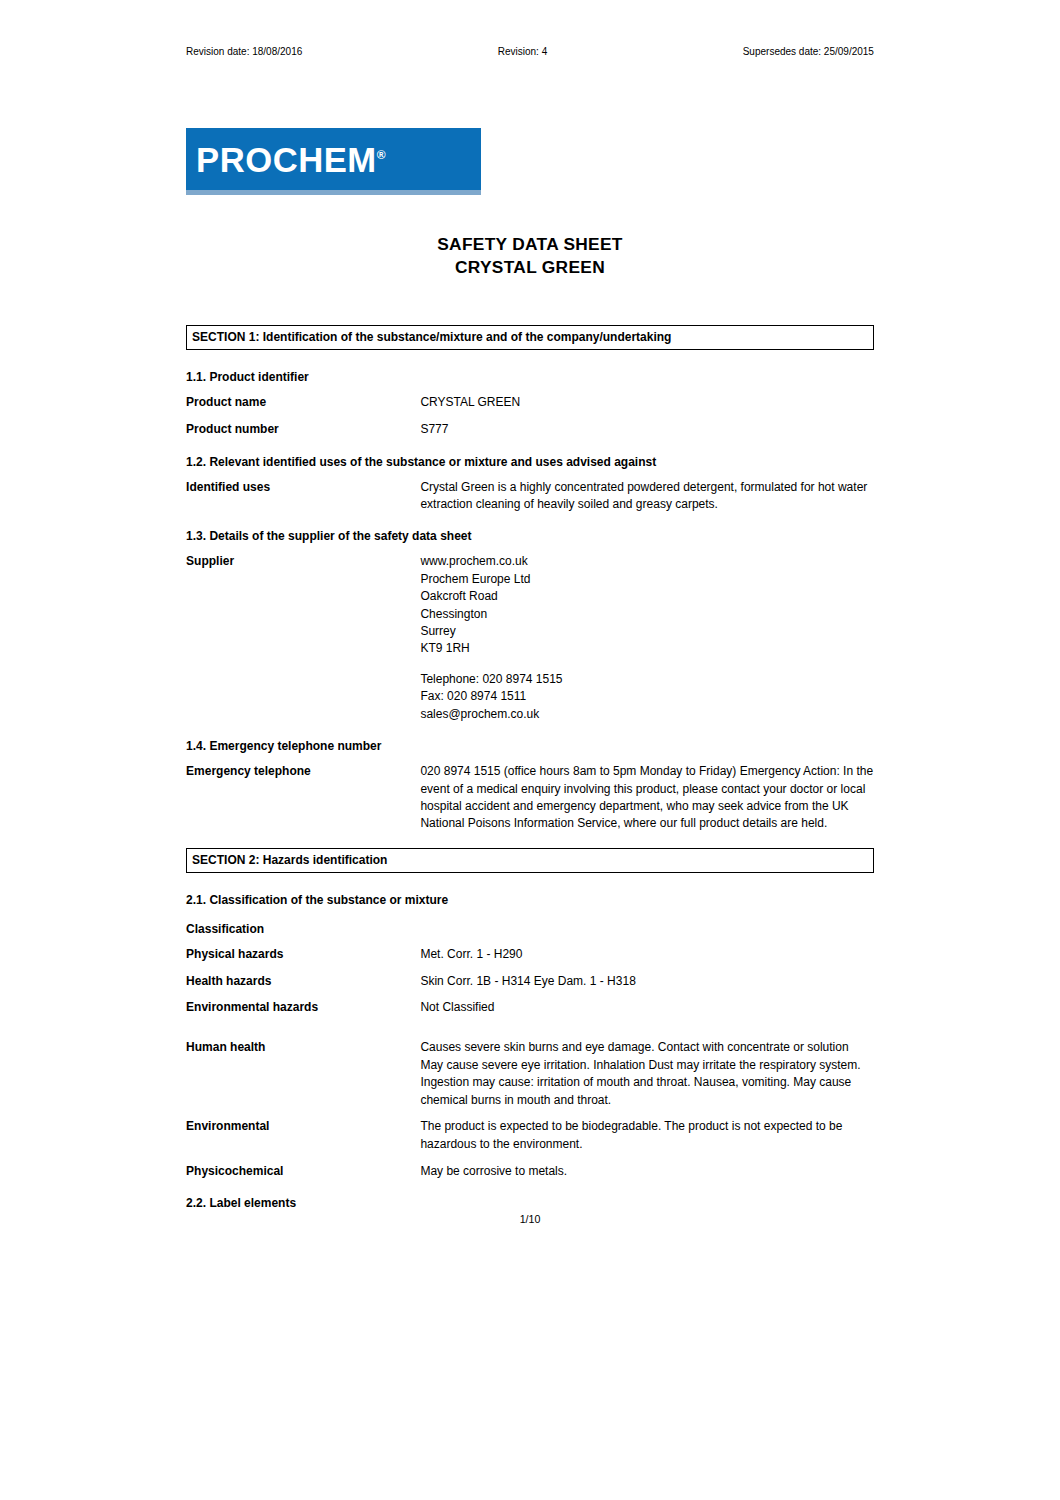Revision date: 18/08/2016 Revision: 4 Supersedes date: 25/09/2015
PROCHEM®
SAFETY DATA SHEET
CRYSTAL GREEN
SECTION 1: Identification of the substance/mixture and of the company/undertaking
1.1. Product identifier
Product name
CRYSTAL GREEN
Product number
S777
1.2. Relevant identified uses of the substance or mixture and uses advised against
Identified uses
Crystal Green is a highly concentrated powdered detergent, formulated for hot water extraction cleaning of heavily soiled and greasy carpets.
1.3. Details of the supplier of the safety data sheet
Supplier
www.prochem.co.uk Prochem Europe Ltd Oakcroft Road Chessington Surrey KT9 1RH
Telephone: 020 8974 1515 Fax: 020 8974 1511 sales@prochem.co.uk
1.4. Emergency telephone number
Emergency telephone
020 8974 1515 (office hours 8am to 5pm Monday to Friday) Emergency Action: In the event of a medical enquiry involving this product, please contact your doctor or local hospital accident and emergency department, who may seek advice from the UK National Poisons Information Service, where our full product details are held.
SECTION 2: Hazards identification
2.1. Classification of the substance or mixture
Classification
Physical hazards
Met. Corr. 1 - H290
Health hazards
Skin Corr. 1B - H314 Eye Dam. 1 - H318
Environmental hazards
Not Classified
Human health
Causes severe skin burns and eye damage. Contact with concentrate or solution May cause severe eye irritation. Inhalation Dust may irritate the respiratory system. Ingestion may cause: irritation of mouth and throat. Nausea, vomiting. May cause chemical burns in mouth and throat.
Environmental
The product is expected to be biodegradable. The product is not expected to be hazardous to the environment.
Physicochemical
May be corrosive to metals.
2.2. Label elements
1/10